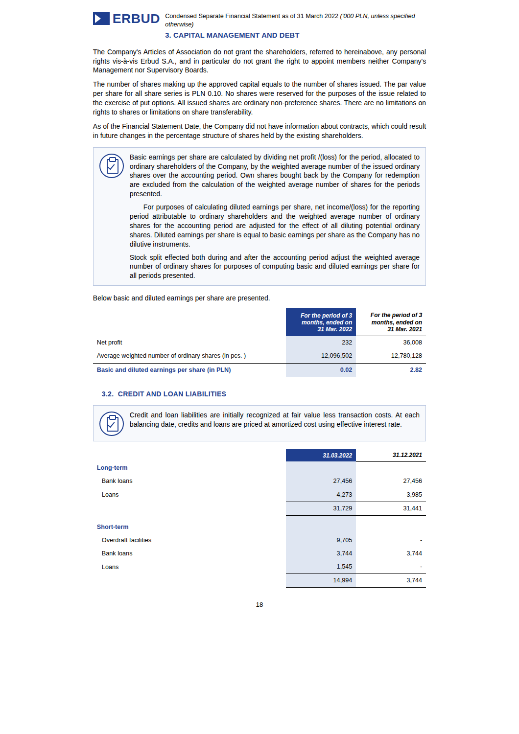ERBUD
Condensed Separate Financial Statement as of 31 March 2022 ('000 PLN, unless specified otherwise)
3. CAPITAL MANAGEMENT AND DEBT
The Company's Articles of Association do not grant the shareholders, referred to hereinabove, any personal rights vis-à-vis Erbud S.A., and in particular do not grant the right to appoint members neither Company's Management nor Supervisory Boards.
The number of shares making up the approved capital equals to the number of shares issued. The par value per share for all share series is PLN 0.10. No shares were reserved for the purposes of the issue related to the exercise of put options. All issued shares are ordinary non-preference shares. There are no limitations on rights to shares or limitations on share transferability.
As of the Financial Statement Date, the Company did not have information about contracts, which could result in future changes in the percentage structure of shares held by the existing shareholders.
Basic earnings per share are calculated by dividing net profit /(loss) for the period, allocated to ordinary shareholders of the Company, by the weighted average number of the issued ordinary shares over the accounting period. Own shares bought back by the Company for redemption are excluded from the calculation of the weighted average number of shares for the periods presented.
For purposes of calculating diluted earnings per share, net income/(loss) for the reporting period attributable to ordinary shareholders and the weighted average number of ordinary shares for the accounting period are adjusted for the effect of all diluting potential ordinary shares. Diluted earnings per share is equal to basic earnings per share as the Company has no dilutive instruments.
Stock split effected both during and after the accounting period adjust the weighted average number of ordinary shares for purposes of computing basic and diluted earnings per share for all periods presented.
Below basic and diluted earnings per share are presented.
| | For the period of 3 months, ended on 31 Mar. 2022 | For the period of 3 months, ended on 31 Mar. 2021 |
| --- | --- | --- |
| Net profit | 232 | 36,008 |
| Average weighted number of ordinary shares (in pcs. ) | 12,096,502 | 12,780,128 |
| Basic and diluted earnings per share (in PLN) | 0.02 | 2.82 |
3.2. CREDIT AND LOAN LIABILITIES
Credit and loan liabilities are initially recognized at fair value less transaction costs. At each balancing date, credits and loans are priced at amortized cost using effective interest rate.
| | 31.03.2022 | 31.12.2021 |
| --- | --- | --- |
| Long-term | | |
| Bank loans | 27,456 | 27,456 |
| Loans | 4,273 | 3,985 |
| | 31,729 | 31,441 |
| Short-term | | |
| Overdraft facilities | 9,705 | - |
| Bank loans | 3,744 | 3,744 |
| Loans | 1,545 | - |
| | 14,994 | 3,744 |
18